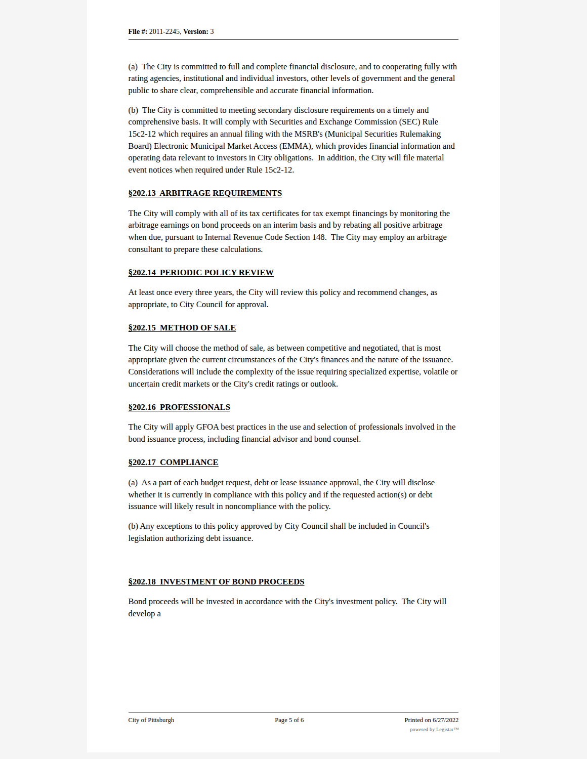File #: 2011-2245, Version: 3
(a) The City is committed to full and complete financial disclosure, and to cooperating fully with rating agencies, institutional and individual investors, other levels of government and the general public to share clear, comprehensible and accurate financial information.
(b) The City is committed to meeting secondary disclosure requirements on a timely and comprehensive basis. It will comply with Securities and Exchange Commission (SEC) Rule 15c2-12 which requires an annual filing with the MSRB's (Municipal Securities Rulemaking Board) Electronic Municipal Market Access (EMMA), which provides financial information and operating data relevant to investors in City obligations. In addition, the City will file material event notices when required under Rule 15c2-12.
§202.13 ARBITRAGE REQUIREMENTS
The City will comply with all of its tax certificates for tax exempt financings by monitoring the arbitrage earnings on bond proceeds on an interim basis and by rebating all positive arbitrage when due, pursuant to Internal Revenue Code Section 148. The City may employ an arbitrage consultant to prepare these calculations.
§202.14 PERIODIC POLICY REVIEW
At least once every three years, the City will review this policy and recommend changes, as appropriate, to City Council for approval.
§202.15 METHOD OF SALE
The City will choose the method of sale, as between competitive and negotiated, that is most appropriate given the current circumstances of the City's finances and the nature of the issuance. Considerations will include the complexity of the issue requiring specialized expertise, volatile or uncertain credit markets or the City's credit ratings or outlook.
§202.16 PROFESSIONALS
The City will apply GFOA best practices in the use and selection of professionals involved in the bond issuance process, including financial advisor and bond counsel.
§202.17 COMPLIANCE
(a) As a part of each budget request, debt or lease issuance approval, the City will disclose whether it is currently in compliance with this policy and if the requested action(s) or debt issuance will likely result in noncompliance with the policy.
(b) Any exceptions to this policy approved by City Council shall be included in Council's legislation authorizing debt issuance.
§202.18 INVESTMENT OF BOND PROCEEDS
Bond proceeds will be invested in accordance with the City's investment policy. The City will develop a
City of Pittsburgh
Page 5 of 6
Printed on 6/27/2022
powered by Legistar™